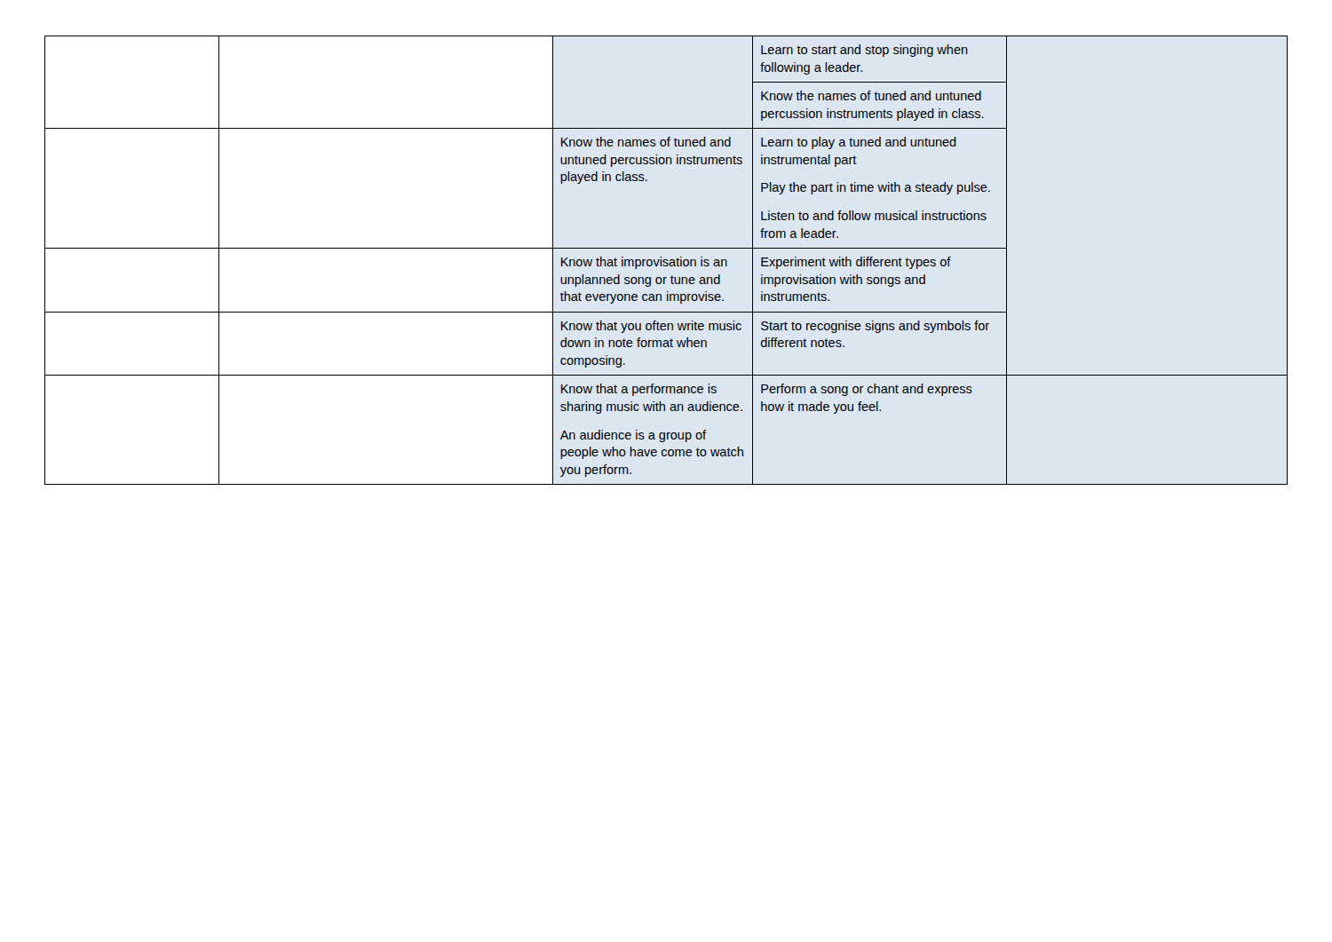| | | | Learn to start and stop singing when following a leader. | |
| Know the names of tuned and untuned percussion instruments played in class. |
| | | Know the names of tuned and untuned percussion instruments played in class. | Learn to play a tuned and untuned instrumental part Play the part in time with a steady pulse. Listen to and follow musical instructions from a leader. |
| | | Know that improvisation is an unplanned song or tune and that everyone can improvise. | Experiment with different types of improvisation with songs and instruments. |
| | | Know that you often write music down in note format when composing. | Start to recognise signs and symbols for different notes. |
| | | Know that a performance is sharing music with an audience. An audience is a group of people who have come to watch you perform. | Perform a song or chant and express how it made you feel. | |